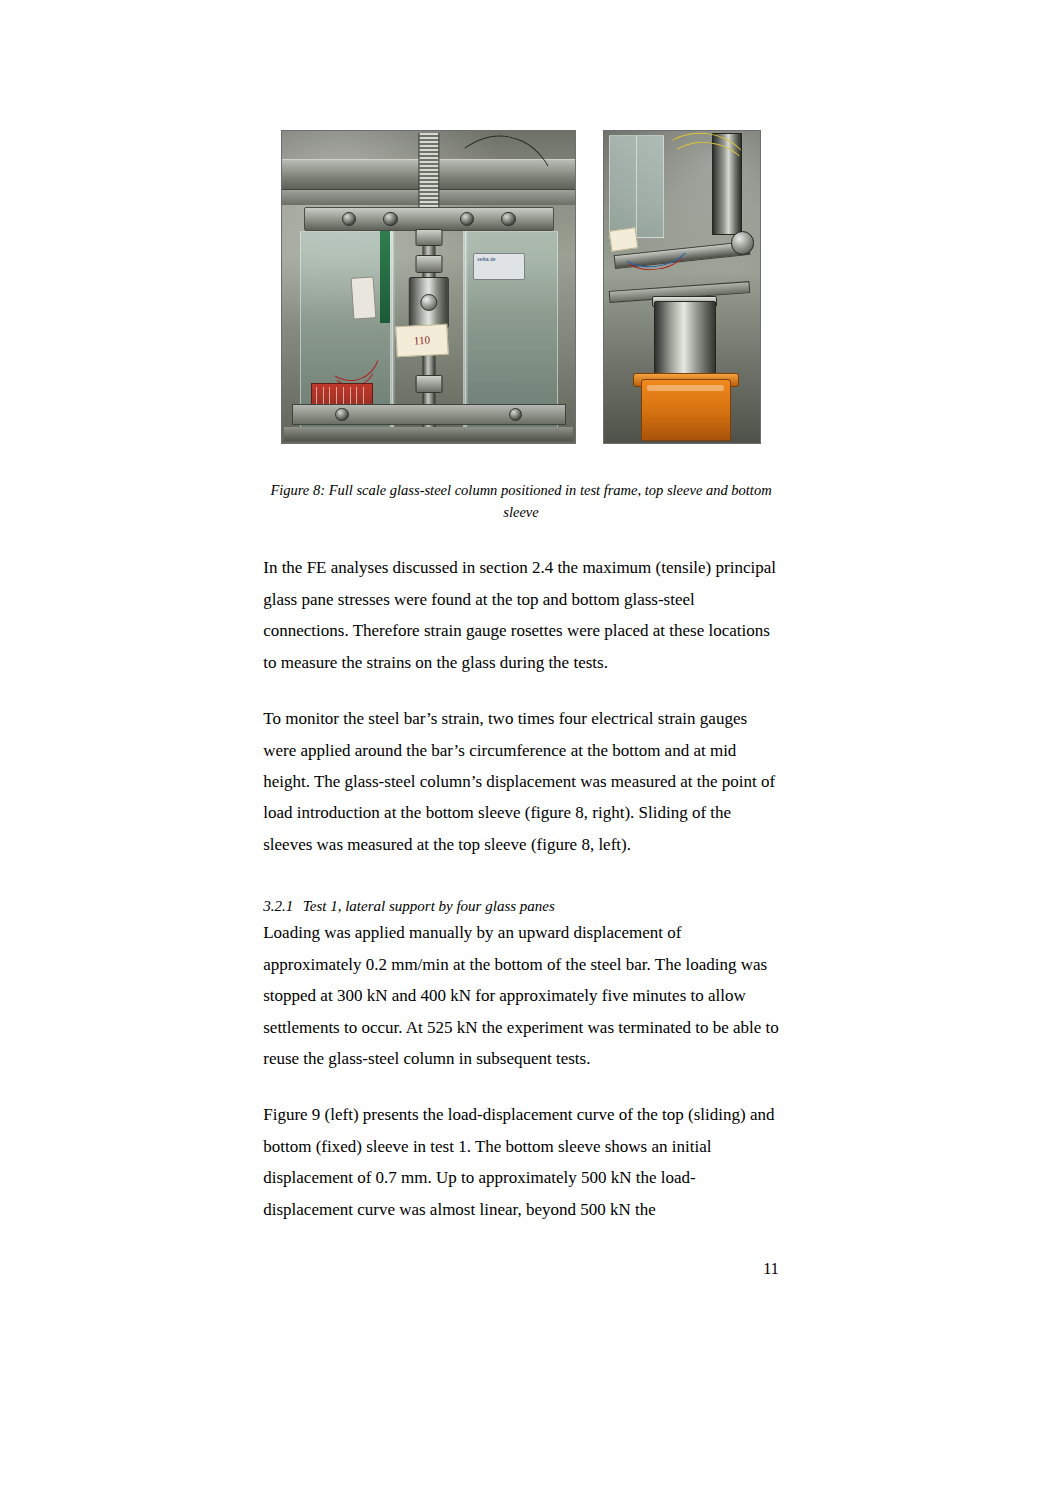110
Figure 8: Full scale glass-steel column positioned in test frame, top sleeve and bottom sleeve
In the FE analyses discussed in section 2.4 the maximum (tensile) principal glass pane stresses were found at the top and bottom glass-steel connections. Therefore strain gauge rosettes were placed at these locations to measure the strains on the glass during the tests.
To monitor the steel bar’s strain, two times four electrical strain gauges were applied around the bar’s circumference at the bottom and at mid height. The glass-steel column’s displacement was measured at the point of load introduction at the bottom sleeve (figure 8, right). Sliding of the sleeves was measured at the top sleeve (figure 8, left).
3.2.1 Test 1, lateral support by four glass panes
Loading was applied manually by an upward displacement of approximately 0.2 mm/min at the bottom of the steel bar. The loading was stopped at 300 kN and 400 kN for approximately five minutes to allow settlements to occur. At 525 kN the experiment was terminated to be able to reuse the glass-steel column in subsequent tests.
Figure 9 (left) presents the load-displacement curve of the top (sliding) and bottom (fixed) sleeve in test 1. The bottom sleeve shows an initial displacement of 0.7 mm. Up to approximately 500 kN the load-displacement curve was almost linear, beyond 500 kN the
11